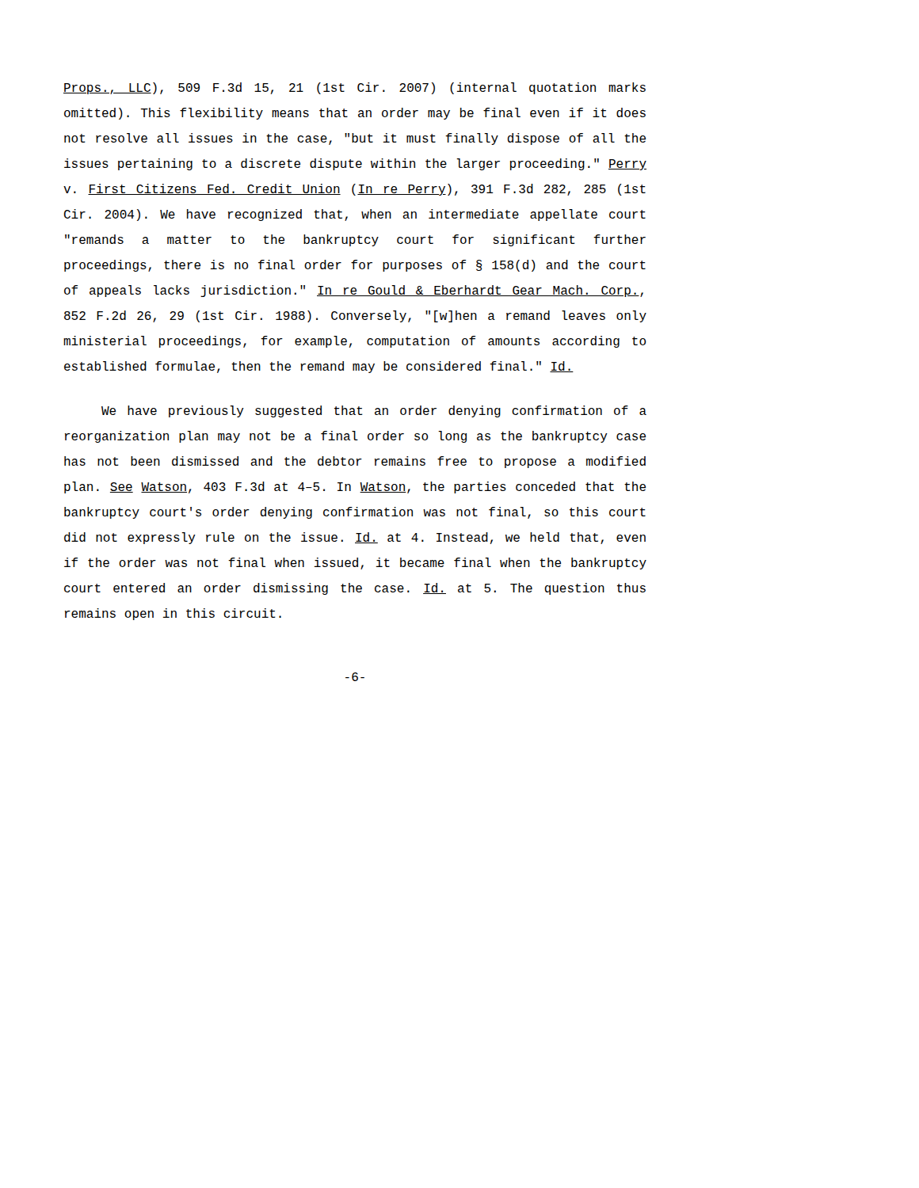Props., LLC), 509 F.3d 15, 21 (1st Cir. 2007) (internal quotation marks omitted). This flexibility means that an order may be final even if it does not resolve all issues in the case, "but it must finally dispose of all the issues pertaining to a discrete dispute within the larger proceeding." Perry v. First Citizens Fed. Credit Union (In re Perry), 391 F.3d 282, 285 (1st Cir. 2004). We have recognized that, when an intermediate appellate court "remands a matter to the bankruptcy court for significant further proceedings, there is no final order for purposes of § 158(d) and the court of appeals lacks jurisdiction." In re Gould & Eberhardt Gear Mach. Corp., 852 F.2d 26, 29 (1st Cir. 1988). Conversely, "[w]hen a remand leaves only ministerial proceedings, for example, computation of amounts according to established formulae, then the remand may be considered final." Id.
We have previously suggested that an order denying confirmation of a reorganization plan may not be a final order so long as the bankruptcy case has not been dismissed and the debtor remains free to propose a modified plan. See Watson, 403 F.3d at 4–5. In Watson, the parties conceded that the bankruptcy court's order denying confirmation was not final, so this court did not expressly rule on the issue. Id. at 4. Instead, we held that, even if the order was not final when issued, it became final when the bankruptcy court entered an order dismissing the case. Id. at 5. The question thus remains open in this circuit.
-6-